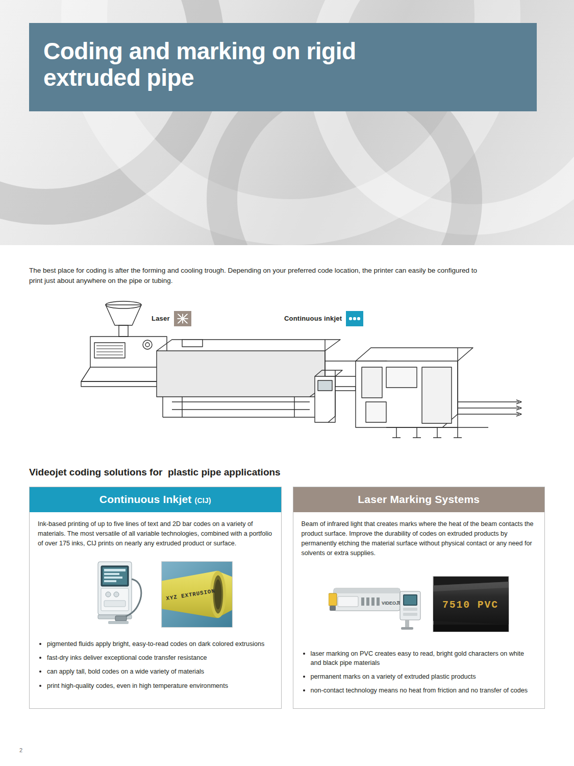Coding and marking on rigid extruded pipe
The best place for coding is after the forming and cooling trough. Depending on your preferred code location, the printer can easily be configured to print just about anywhere on the pipe or tubing.
Laser
Continuous inkjet
Videojet coding solutions for plastic pipe applications
Continuous Inkjet (CIJ)
Ink-based printing of up to five lines of text and 2D bar codes on a variety of materials. The most versatile of all variable technologies, combined with a portfolio of over 175 inks, CIJ prints on nearly any extruded product or surface.
XYZ EXTRUSION
pigmented fluids apply bright, easy-to-read codes on dark colored extrusions
fast-dry inks deliver exceptional code transfer resistance
can apply tall, bold codes on a wide variety of materials
print high-quality codes, even in high temperature environments
Laser Marking Systems
Beam of infrared light that creates marks where the heat of the beam contacts the product surface. Improve the durability of codes on extruded products by permanently etching the material surface without physical contact or any need for solvents or extra supplies.
VIDEOJET 7510 PVC
laser marking on PVC creates easy to read, bright gold characters on white and black pipe materials
permanent marks on a variety of extruded plastic products
non-contact technology means no heat from friction and no transfer of codes
2